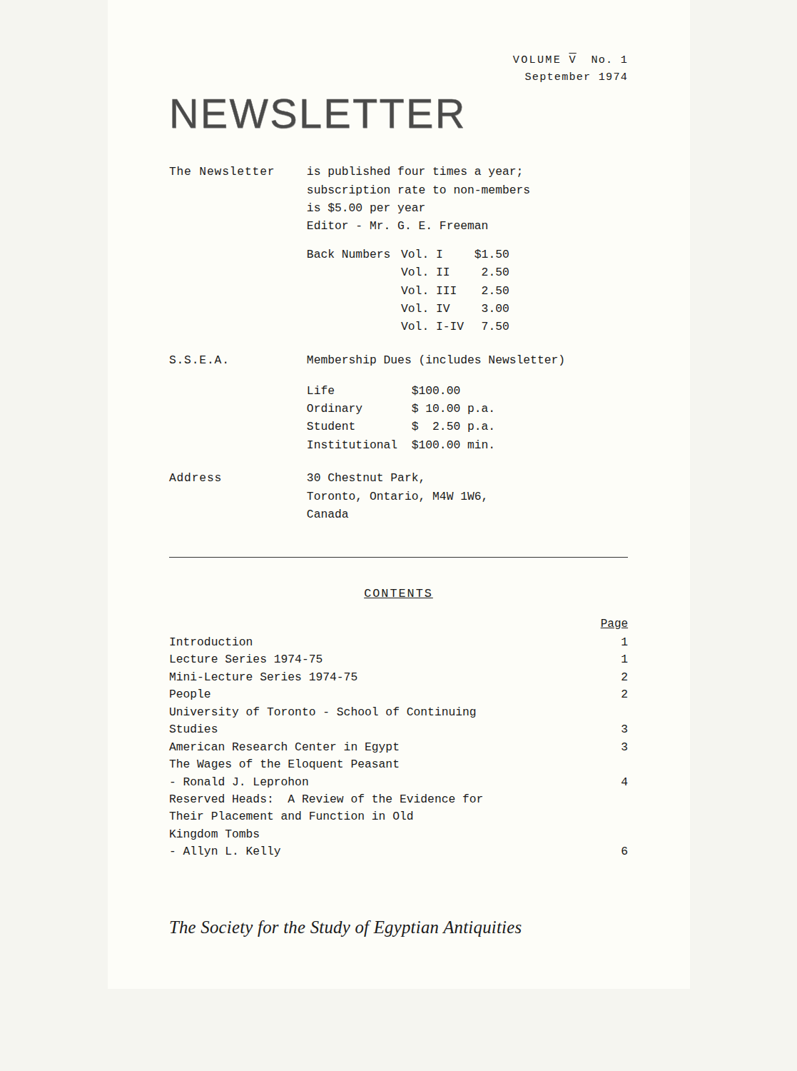VOLUME V No. 1
September 1974
NEWSLETTER
| The Newsletter | is published four times a year; subscription rate to non-members is $5.00 per year Editor - Mr. G. E. Freeman / Back Numbers / Vol. I / $1.50 / / / Vol. II / 2.50 / / / Vol. III / 2.50 / / / Vol. IV / 3.00 / / / Vol. I-IV / 7.50 / |
| S.S.E.A. | Membership Dues (includes Newsletter) / Life / $100.00 / / Ordinary / $ 10.00 p.a. / / Student / $ 2.50 p.a. / / Institutional / $100.00 min. / |
| Address | 30 Chestnut Park, Toronto, Ontario, M4W 1W6, Canada |
CONTENTS
Page
| Introduction | 1 |
| Lecture Series 1974-75 | 1 |
| Mini-Lecture Series 1974-75 | 2 |
| People | 2 |
| University of Toronto - School of Continuing | |
| Studies | 3 |
| American Research Center in Egypt | 3 |
| The Wages of the Eloquent Peasant | |
| - Ronald J. Leprohon | 4 |
| Reserved Heads: A Review of the Evidence for | |
| Their Placement and Function in Old | |
| Kingdom Tombs | |
| - Allyn L. Kelly | 6 |
The Society for the Study of Egyptian Antiquities